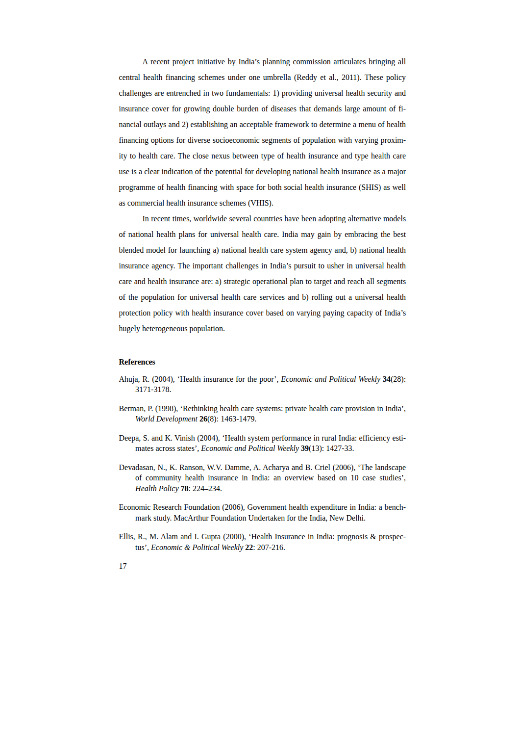A recent project initiative by India’s planning commission articulates bringing all central health financing schemes under one umbrella (Reddy et al., 2011). These policy challenges are entrenched in two fundamentals: 1) providing universal health security and insurance cover for growing double burden of diseases that demands large amount of financial outlays and 2) establishing an acceptable framework to determine a menu of health financing options for diverse socioeconomic segments of population with varying proximity to health care. The close nexus between type of health insurance and type health care use is a clear indication of the potential for developing national health insurance as a major programme of health financing with space for both social health insurance (SHIS) as well as commercial health insurance schemes (VHIS).
In recent times, worldwide several countries have been adopting alternative models of national health plans for universal health care. India may gain by embracing the best blended model for launching a) national health care system agency and, b) national health insurance agency. The important challenges in India’s pursuit to usher in universal health care and health insurance are: a) strategic operational plan to target and reach all segments of the population for universal health care services and b) rolling out a universal health protection policy with health insurance cover based on varying paying capacity of India’s hugely heterogeneous population.
References
Ahuja, R. (2004), ‘Health insurance for the poor’, Economic and Political Weekly 34(28): 3171-3178.
Berman, P. (1998), ‘Rethinking health care systems: private health care provision in India’, World Development 26(8): 1463-1479.
Deepa, S. and K. Vinish (2004), ‘Health system performance in rural India: efficiency estimates across states’, Economic and Political Weekly 39(13): 1427-33.
Devadasan, N., K. Ranson, W.V. Damme, A. Acharya and B. Criel (2006), ‘The landscape of community health insurance in India: an overview based on 10 case studies’, Health Policy 78: 224–234.
Economic Research Foundation (2006), Government health expenditure in India: a benchmark study. MacArthur Foundation Undertaken for the India, New Delhi.
Ellis, R., M. Alam and I. Gupta (2000), ‘Health Insurance in India: prognosis & prospectus’, Economic & Political Weekly 22: 207-216.
17